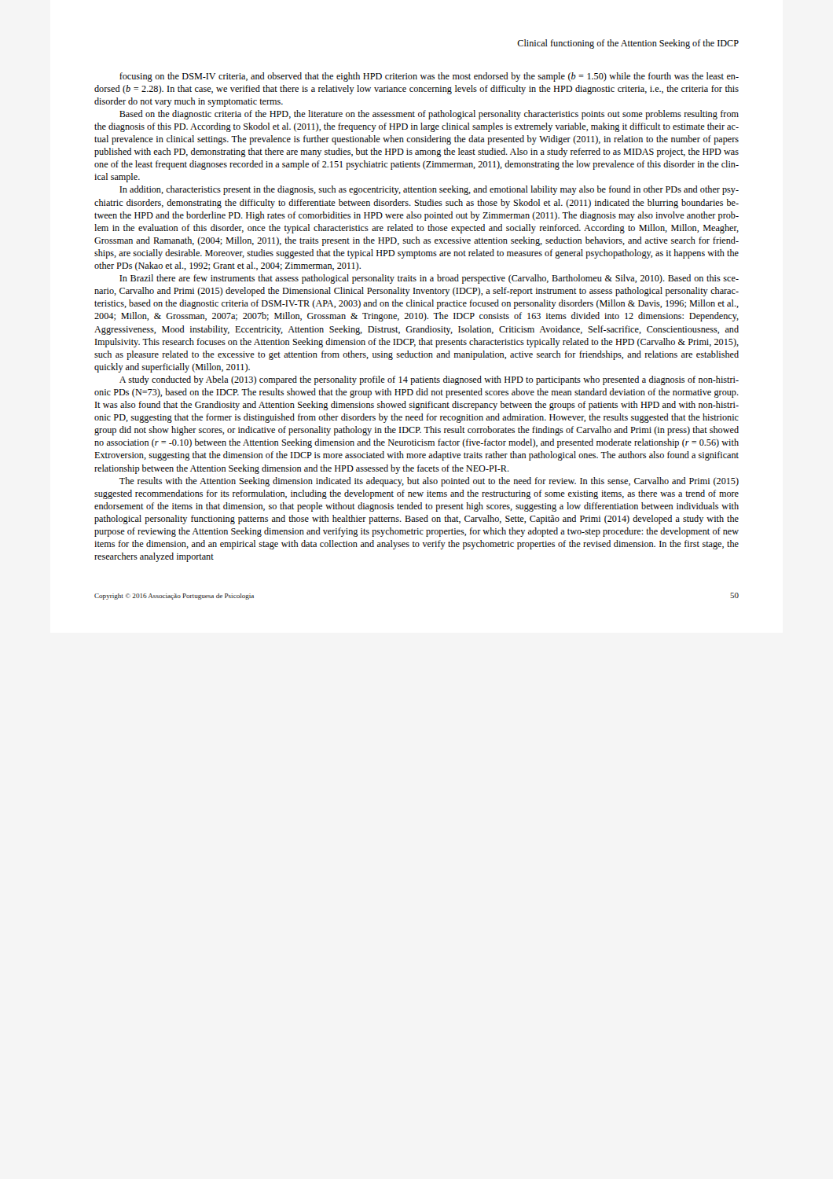Clinical functioning of the Attention Seeking of the IDCP
focusing on the DSM-IV criteria, and observed that the eighth HPD criterion was the most endorsed by the sample (b = 1.50) while the fourth was the least endorsed (b = 2.28). In that case, we verified that there is a relatively low variance concerning levels of difficulty in the HPD diagnostic criteria, i.e., the criteria for this disorder do not vary much in symptomatic terms.
Based on the diagnostic criteria of the HPD, the literature on the assessment of pathological personality characteristics points out some problems resulting from the diagnosis of this PD. According to Skodol et al. (2011), the frequency of HPD in large clinical samples is extremely variable, making it difficult to estimate their actual prevalence in clinical settings. The prevalence is further questionable when considering the data presented by Widiger (2011), in relation to the number of papers published with each PD, demonstrating that there are many studies, but the HPD is among the least studied. Also in a study referred to as MIDAS project, the HPD was one of the least frequent diagnoses recorded in a sample of 2.151 psychiatric patients (Zimmerman, 2011), demonstrating the low prevalence of this disorder in the clinical sample.
In addition, characteristics present in the diagnosis, such as egocentricity, attention seeking, and emotional lability may also be found in other PDs and other psychiatric disorders, demonstrating the difficulty to differentiate between disorders. Studies such as those by Skodol et al. (2011) indicated the blurring boundaries between the HPD and the borderline PD. High rates of comorbidities in HPD were also pointed out by Zimmerman (2011). The diagnosis may also involve another problem in the evaluation of this disorder, once the typical characteristics are related to those expected and socially reinforced. According to Millon, Millon, Meagher, Grossman and Ramanath, (2004; Millon, 2011), the traits present in the HPD, such as excessive attention seeking, seduction behaviors, and active search for friendships, are socially desirable. Moreover, studies suggested that the typical HPD symptoms are not related to measures of general psychopathology, as it happens with the other PDs (Nakao et al., 1992; Grant et al., 2004; Zimmerman, 2011).
In Brazil there are few instruments that assess pathological personality traits in a broad perspective (Carvalho, Bartholomeu & Silva, 2010). Based on this scenario, Carvalho and Primi (2015) developed the Dimensional Clinical Personality Inventory (IDCP), a self-report instrument to assess pathological personality characteristics, based on the diagnostic criteria of DSM-IV-TR (APA, 2003) and on the clinical practice focused on personality disorders (Millon & Davis, 1996; Millon et al., 2004; Millon, & Grossman, 2007a; 2007b; Millon, Grossman & Tringone, 2010). The IDCP consists of 163 items divided into 12 dimensions: Dependency, Aggressiveness, Mood instability, Eccentricity, Attention Seeking, Distrust, Grandiosity, Isolation, Criticism Avoidance, Self-sacrifice, Conscientiousness, and Impulsivity. This research focuses on the Attention Seeking dimension of the IDCP, that presents characteristics typically related to the HPD (Carvalho & Primi, 2015), such as pleasure related to the excessive to get attention from others, using seduction and manipulation, active search for friendships, and relations are established quickly and superficially (Millon, 2011).
A study conducted by Abela (2013) compared the personality profile of 14 patients diagnosed with HPD to participants who presented a diagnosis of non-histrionic PDs (N=73), based on the IDCP. The results showed that the group with HPD did not presented scores above the mean standard deviation of the normative group. It was also found that the Grandiosity and Attention Seeking dimensions showed significant discrepancy between the groups of patients with HPD and with non-histrionic PD, suggesting that the former is distinguished from other disorders by the need for recognition and admiration. However, the results suggested that the histrionic group did not show higher scores, or indicative of personality pathology in the IDCP. This result corroborates the findings of Carvalho and Primi (in press) that showed no association (r = -0.10) between the Attention Seeking dimension and the Neuroticism factor (five-factor model), and presented moderate relationship (r = 0.56) with Extroversion, suggesting that the dimension of the IDCP is more associated with more adaptive traits rather than pathological ones. The authors also found a significant relationship between the Attention Seeking dimension and the HPD assessed by the facets of the NEO-PI-R.
The results with the Attention Seeking dimension indicated its adequacy, but also pointed out to the need for review. In this sense, Carvalho and Primi (2015) suggested recommendations for its reformulation, including the development of new items and the restructuring of some existing items, as there was a trend of more endorsement of the items in that dimension, so that people without diagnosis tended to present high scores, suggesting a low differentiation between individuals with pathological personality functioning patterns and those with healthier patterns. Based on that, Carvalho, Sette, Capitão and Primi (2014) developed a study with the purpose of reviewing the Attention Seeking dimension and verifying its psychometric properties, for which they adopted a two-step procedure: the development of new items for the dimension, and an empirical stage with data collection and analyses to verify the psychometric properties of the revised dimension. In the first stage, the researchers analyzed important
Copyright © 2016 Associação Portuguesa de Psicologia 50